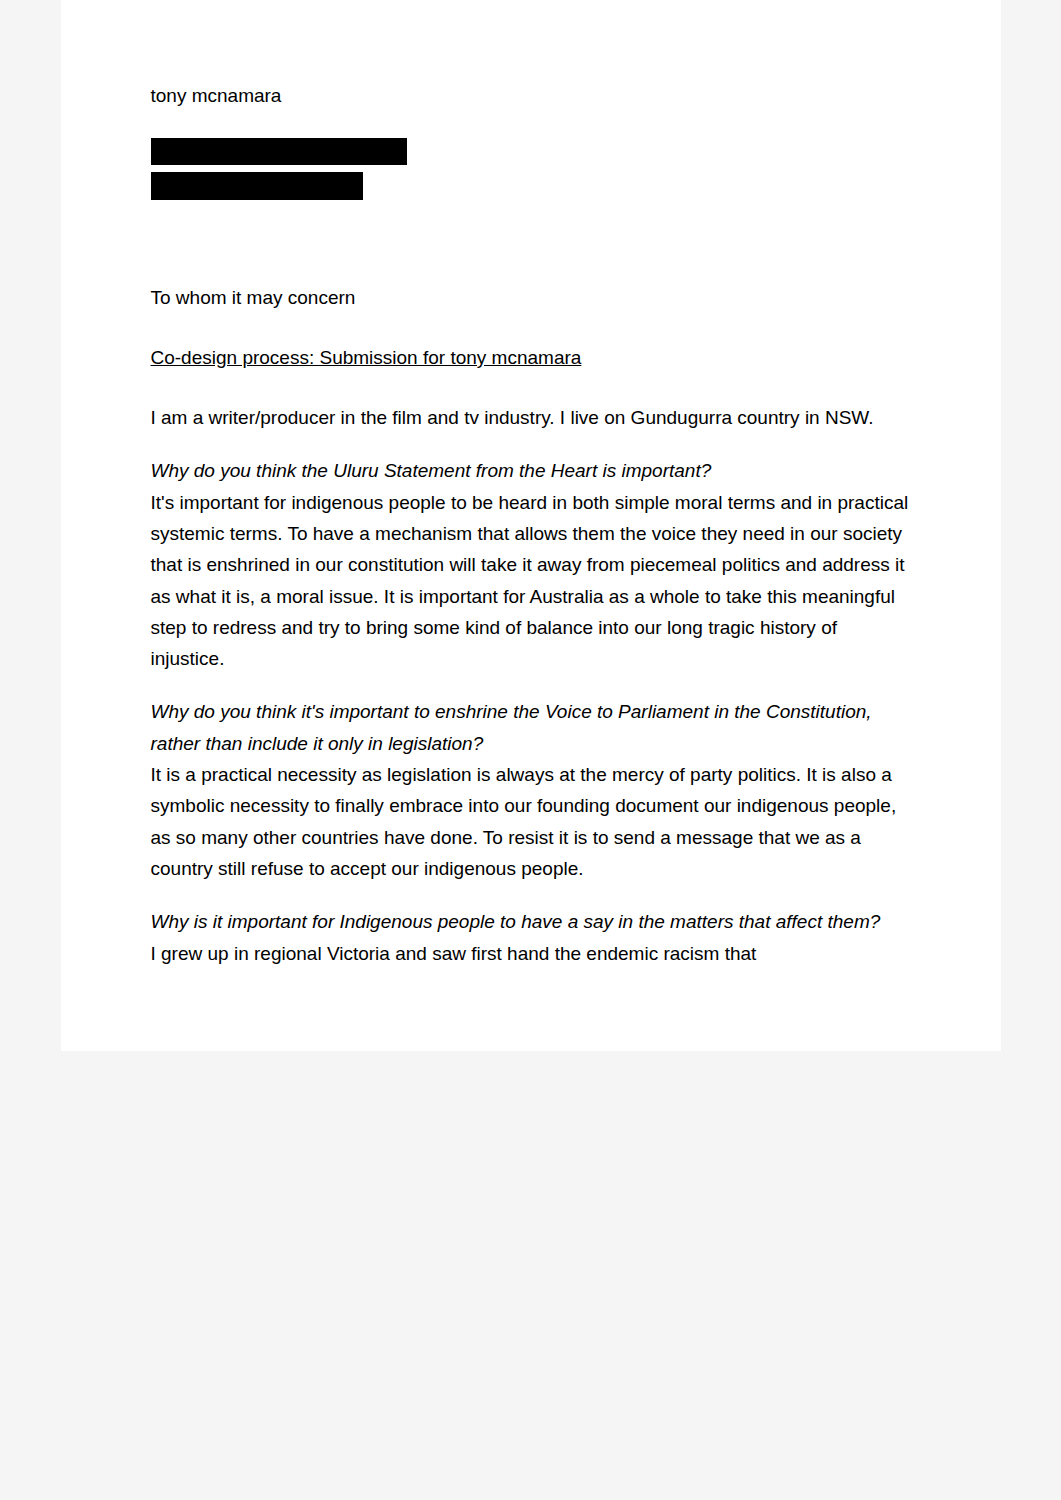tony mcnamara
To whom it may concern
Co-design process: Submission for tony mcnamara
I am a writer/producer in the film and tv industry. I live on Gundugurra country in NSW.
Why do you think the Uluru Statement from the Heart is important?
It's important for indigenous people to be heard in both simple moral terms and in practical systemic terms. To have a mechanism that allows them the voice they need in our society that is enshrined in our constitution will take it away from piecemeal politics and address it as what it is, a moral issue. It is important for Australia as a whole to take this meaningful step to redress and try to bring some kind of balance into our long tragic history of injustice.
Why do you think it's important to enshrine the Voice to Parliament in the Constitution, rather than include it only in legislation?
It is a practical necessity as legislation is always at the mercy of party politics. It is also a symbolic necessity to finally embrace into our founding document our indigenous people, as so many other countries have done. To resist it is to send a message that we as a country still refuse to accept our indigenous people.
Why is it important for Indigenous people to have a say in the matters that affect them?
I grew up in regional Victoria and saw first hand the endemic racism that